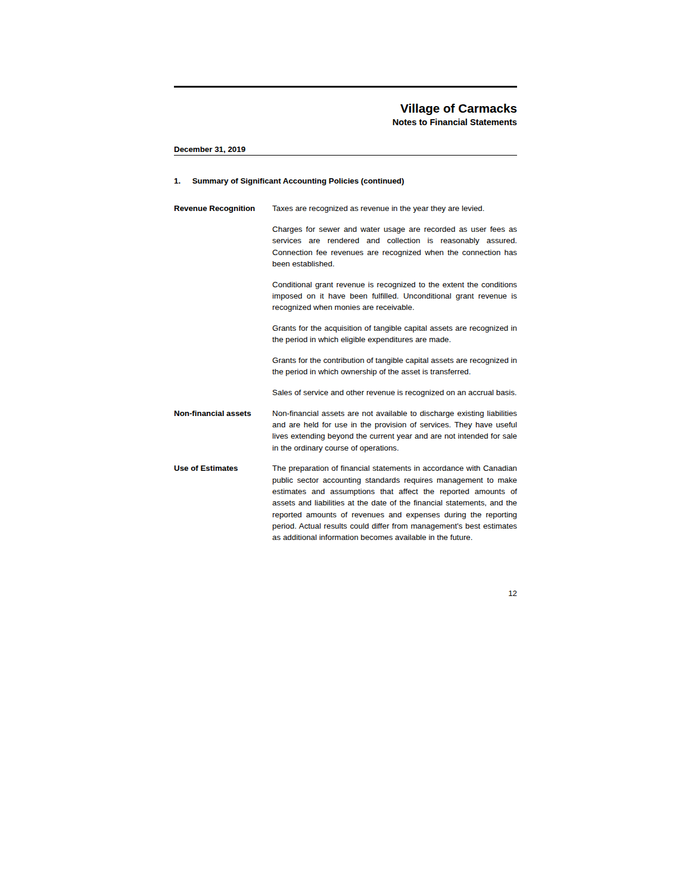Village of Carmacks
Notes to Financial Statements
December 31, 2019
1. Summary of Significant Accounting Policies (continued)
Revenue Recognition
Taxes are recognized as revenue in the year they are levied.
Charges for sewer and water usage are recorded as user fees as services are rendered and collection is reasonably assured. Connection fee revenues are recognized when the connection has been established.
Conditional grant revenue is recognized to the extent the conditions imposed on it have been fulfilled. Unconditional grant revenue is recognized when monies are receivable.
Grants for the acquisition of tangible capital assets are recognized in the period in which eligible expenditures are made.
Grants for the contribution of tangible capital assets are recognized in the period in which ownership of the asset is transferred.
Sales of service and other revenue is recognized on an accrual basis.
Non-financial assets
Non-financial assets are not available to discharge existing liabilities and are held for use in the provision of services. They have useful lives extending beyond the current year and are not intended for sale in the ordinary course of operations.
Use of Estimates
The preparation of financial statements in accordance with Canadian public sector accounting standards requires management to make estimates and assumptions that affect the reported amounts of assets and liabilities at the date of the financial statements, and the reported amounts of revenues and expenses during the reporting period. Actual results could differ from management's best estimates as additional information becomes available in the future.
12